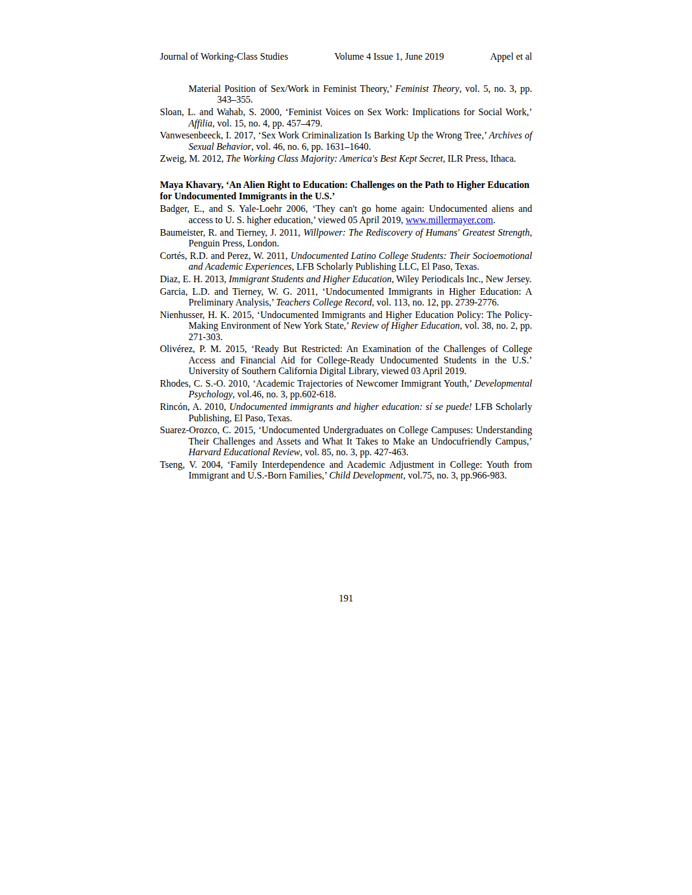Journal of Working-Class Studies Volume 4 Issue 1, June 2019 Appel et al
Material Position of Sex/Work in Feminist Theory,’ Feminist Theory, vol. 5, no. 3, pp. 343–355.
Sloan, L. and Wahab, S. 2000, ‘Feminist Voices on Sex Work: Implications for Social Work,’ Affilia, vol. 15, no. 4, pp. 457–479.
Vanwesenbeeck, I. 2017, ‘Sex Work Criminalization Is Barking Up the Wrong Tree,’ Archives of Sexual Behavior, vol. 46, no. 6, pp. 1631–1640.
Zweig, M. 2012, The Working Class Majority: America's Best Kept Secret, ILR Press, Ithaca.
Maya Khavary, ‘An Alien Right to Education: Challenges on the Path to Higher Education for Undocumented Immigrants in the U.S.’
Badger, E., and S. Yale-Loehr 2006, ‘They can't go home again: Undocumented aliens and access to U. S. higher education,’ viewed 05 April 2019, www.millermayer.com.
Baumeister, R. and Tierney, J. 2011, Willpower: The Rediscovery of Humans' Greatest Strength, Penguin Press, London.
Cortés, R.D. and Perez, W. 2011, Undocumented Latino College Students: Their Socioemotional and Academic Experiences, LFB Scholarly Publishing LLC, El Paso, Texas.
Diaz, E. H. 2013, Immigrant Students and Higher Education, Wiley Periodicals Inc., New Jersey.
Garcia, L.D. and Tierney, W. G. 2011, ‘Undocumented Immigrants in Higher Education: A Preliminary Analysis,’ Teachers College Record, vol. 113, no. 12, pp. 2739-2776.
Nienhusser, H. K. 2015, ‘Undocumented Immigrants and Higher Education Policy: The Policy-Making Environment of New York State,’ Review of Higher Education, vol. 38, no. 2, pp. 271-303.
Olivérez, P. M. 2015, ‘Ready But Restricted: An Examination of the Challenges of College Access and Financial Aid for College-Ready Undocumented Students in the U.S.’ University of Southern California Digital Library, viewed 03 April 2019.
Rhodes, C. S.-O. 2010, ‘Academic Trajectories of Newcomer Immigrant Youth,’ Developmental Psychology, vol.46, no. 3, pp.602-618.
Rincón, A. 2010, Undocumented immigrants and higher education: sí se puede! LFB Scholarly Publishing, El Paso, Texas.
Suarez-Orozco, C. 2015, ‘Undocumented Undergraduates on College Campuses: Understanding Their Challenges and Assets and What It Takes to Make an Undocufriendly Campus,’ Harvard Educational Review, vol. 85, no. 3, pp. 427-463.
Tseng, V. 2004, ‘Family Interdependence and Academic Adjustment in College: Youth from Immigrant and U.S.-Born Families,’ Child Development, vol.75, no. 3, pp.966-983.
191